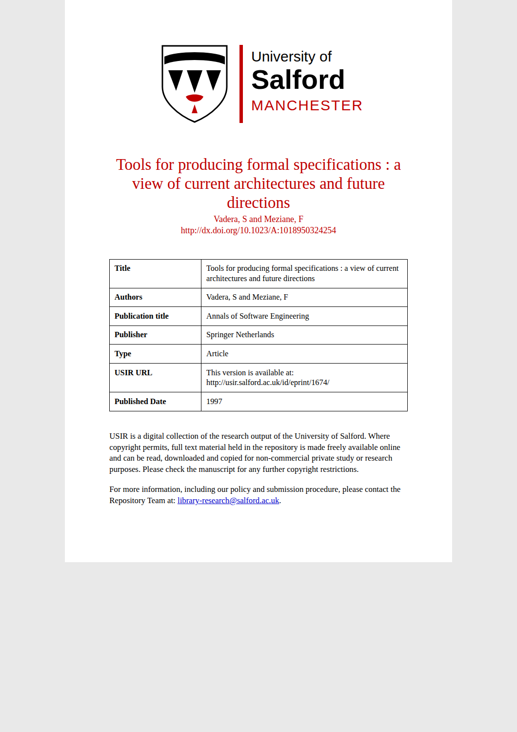University of Salford MANCHESTER
Tools for producing formal specifications : a view of current architectures and future directions
Vadera, S and Meziane, F
http://dx.doi.org/10.1023/A:1018950324254
| Title | Tools for producing formal specifications : a view of current architectures and future directions |
| Authors | Vadera, S and Meziane, F |
| Publication title | Annals of Software Engineering |
| Publisher | Springer Netherlands |
| Type | Article |
| USIR URL | This version is available at: http://usir.salford.ac.uk/id/eprint/1674/ |
| Published Date | 1997 |
USIR is a digital collection of the research output of the University of Salford. Where copyright permits, full text material held in the repository is made freely available online and can be read, downloaded and copied for non-commercial private study or research purposes. Please check the manuscript for any further copyright restrictions.
For more information, including our policy and submission procedure, please contact the Repository Team at: library-research@salford.ac.uk.